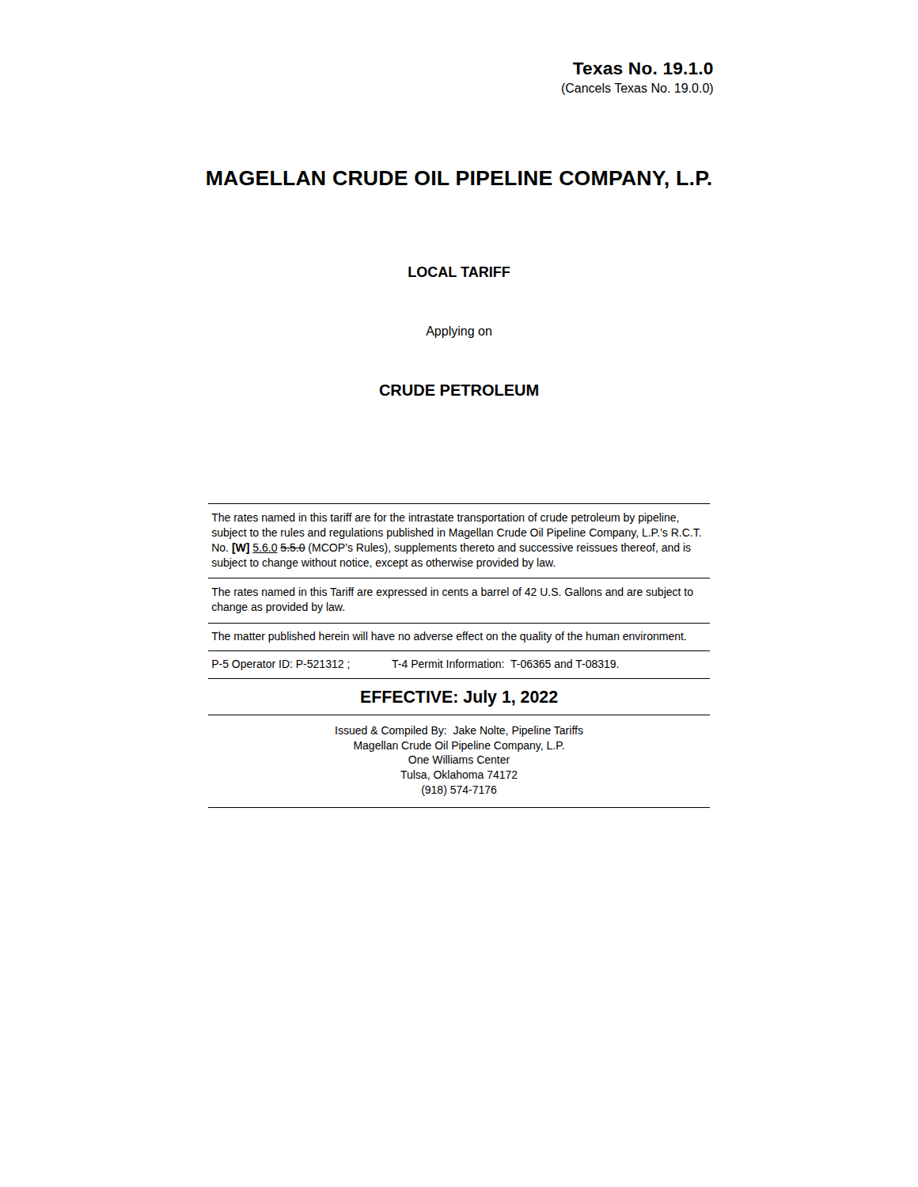Texas No. 19.1.0
(Cancels Texas No. 19.0.0)
MAGELLAN CRUDE OIL PIPELINE COMPANY, L.P.
LOCAL TARIFF
Applying on
CRUDE PETROLEUM
The rates named in this tariff are for the intrastate transportation of crude petroleum by pipeline, subject to the rules and regulations published in Magellan Crude Oil Pipeline Company, L.P.’s R.C.T. No. [W] 5.6.0 5.5.0 (MCOP’s Rules), supplements thereto and successive reissues thereof, and is subject to change without notice, except as otherwise provided by law.
The rates named in this Tariff are expressed in cents a barrel of 42 U.S. Gallons and are subject to change as provided by law.
The matter published herein will have no adverse effect on the quality of the human environment.
P-5 Operator ID: P-521312 ; T-4 Permit Information: T-06365 and T-08319.
EFFECTIVE: July 1, 2022
Issued & Compiled By: Jake Nolte, Pipeline Tariffs
Magellan Crude Oil Pipeline Company, L.P.
One Williams Center
Tulsa, Oklahoma 74172
(918) 574-7176